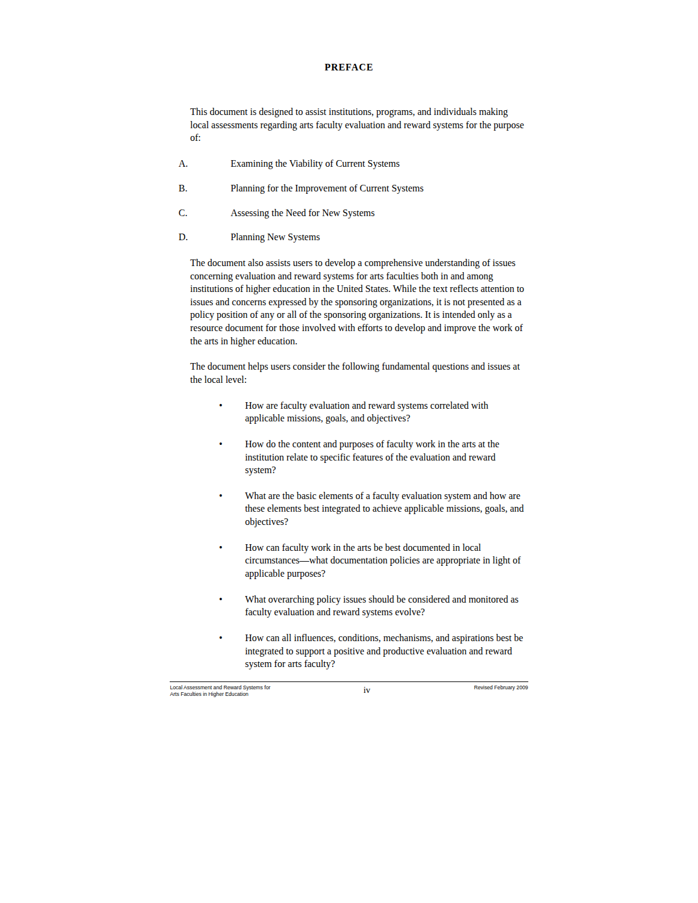PREFACE
This document is designed to assist institutions, programs, and individuals making local assessments regarding arts faculty evaluation and reward systems for the purpose of:
A. Examining the Viability of Current Systems
B. Planning for the Improvement of Current Systems
C. Assessing the Need for New Systems
D. Planning New Systems
The document also assists users to develop a comprehensive understanding of issues concerning evaluation and reward systems for arts faculties both in and among institutions of higher education in the United States. While the text reflects attention to issues and concerns expressed by the sponsoring organizations, it is not presented as a policy position of any or all of the sponsoring organizations. It is intended only as a resource document for those involved with efforts to develop and improve the work of the arts in higher education.
The document helps users consider the following fundamental questions and issues at the local level:
•How are faculty evaluation and reward systems correlated with applicable missions, goals, and objectives?
•How do the content and purposes of faculty work in the arts at the institution relate to specific features of the evaluation and reward system?
•What are the basic elements of a faculty evaluation system and how are these elements best integrated to achieve applicable missions, goals, and objectives?
•How can faculty work in the arts be best documented in local circumstances—what documentation policies are appropriate in light of applicable purposes?
•What overarching policy issues should be considered and monitored as faculty evaluation and reward systems evolve?
•How can all influences, conditions, mechanisms, and aspirations best be integrated to support a positive and productive evaluation and reward system for arts faculty?
Local Assessment and Reward Systems for
Arts Faculties in Higher Education
Revised February 2009
iv